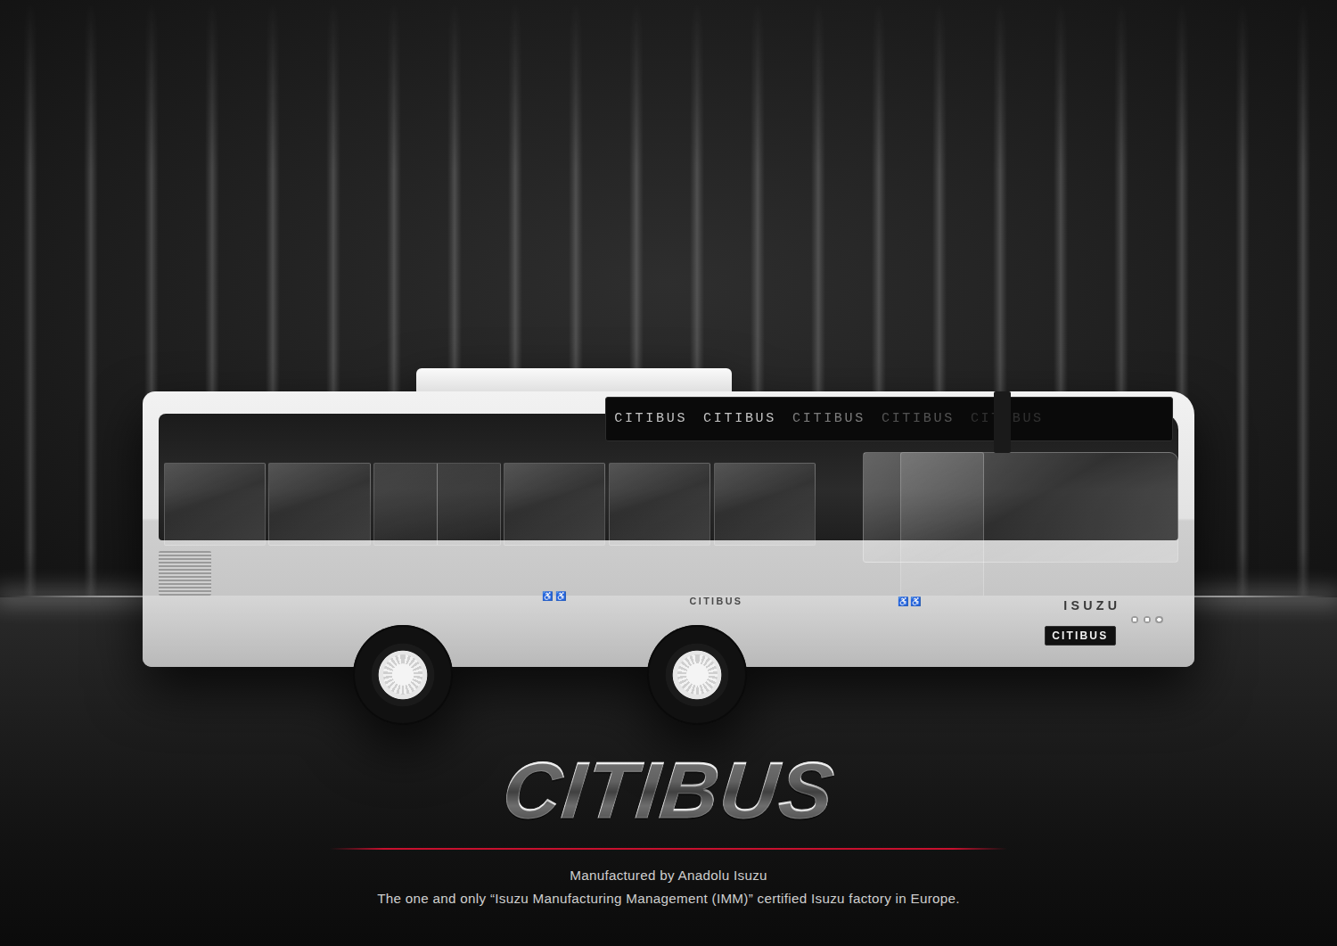CITIBUS CITIBUS CITIBUS CITIBUS CITIBUS
♿♿
♿♿
CITIBUS ISUZU CITIBUS
CITIBUS
Manufactured by Anadolu Isuzu
The one and only “Isuzu Manufacturing Management (IMM)” certified Isuzu factory in Europe.